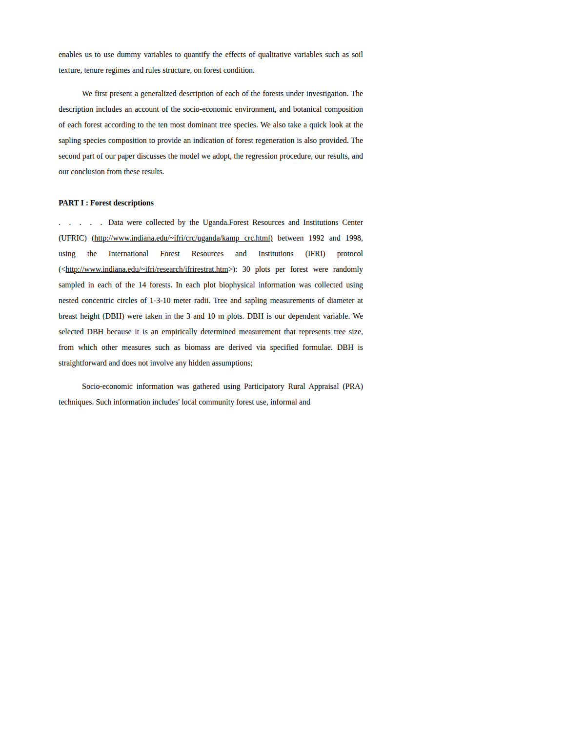enables us to use dummy variables to quantify the effects of qualitative variables such as soil texture, tenure regimes and rules structure, on forest condition.
We first present a generalized description of each of the forests under investigation. The description includes an account of the socio-economic environment, and botanical composition of each forest according to the ten most dominant tree species. We also take a quick look at the sapling species composition to provide an indication of forest regeneration is also provided. The second part of our paper discusses the model we adopt, the regression procedure, our results, and our conclusion from these results.
PART I : Forest descriptions
. . . . . Data were collected by the Uganda.Forest Resources and Institutions Center (UFRIC) (http://www.indiana.edu/~ifri/crc/uganda/kamp crc.html) between 1992 and 1998, using the International Forest Resources and Institutions (IFRI) protocol (<http://www.indiana.edu/~ifri/research/ifrirestrat.htm>): 30 plots per forest were randomly sampled in each of the 14 forests. In each plot biophysical information was collected using nested concentric circles of 1-3-10 meter radii. Tree and sapling measurements of diameter at breast height (DBH) were taken in the 3 and 10 m plots. DBH is our dependent variable. We selected DBH because it is an empirically determined measurement that represents tree size, from which other measures such as biomass are derived via specified formulae. DBH is straightforward and does not involve any hidden assumptions;
Socio-economic information was gathered using Participatory Rural Appraisal (PRA) techniques. Such information includes' local community forest use, informal and